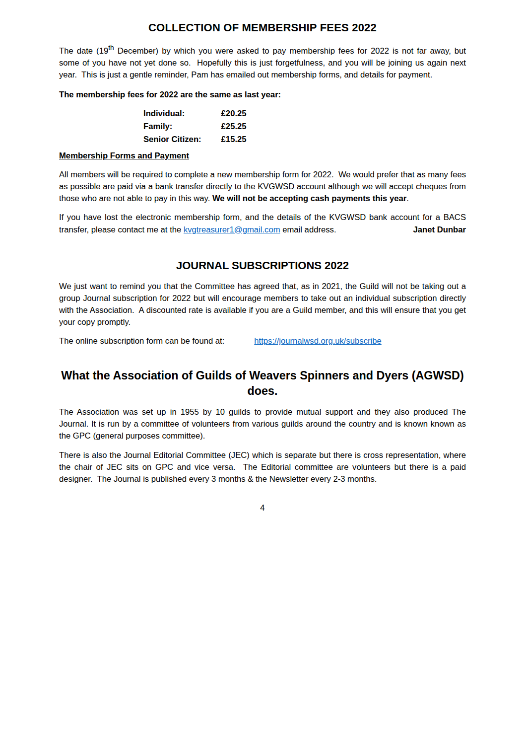COLLECTION OF MEMBERSHIP FEES 2022
The date (19th December) by which you were asked to pay membership fees for 2022 is not far away, but some of you have not yet done so. Hopefully this is just forgetfulness, and you will be joining us again next year. This is just a gentle reminder, Pam has emailed out membership forms, and details for payment.
The membership fees for 2022 are the same as last year:
| Individual: | £20.25 |
| Family: | £25.25 |
| Senior Citizen: | £15.25 |
Membership Forms and Payment
All members will be required to complete a new membership form for 2022. We would prefer that as many fees as possible are paid via a bank transfer directly to the KVGWSD account although we will accept cheques from those who are not able to pay in this way. We will not be accepting cash payments this year.
If you have lost the electronic membership form, and the details of the KVGWSD bank account for a BACS transfer, please contact me at the kvgtreasurer1@gmail.com email address.Janet Dunbar
JOURNAL SUBSCRIPTIONS 2022
We just want to remind you that the Committee has agreed that, as in 2021, the Guild will not be taking out a group Journal subscription for 2022 but will encourage members to take out an individual subscription directly with the Association. A discounted rate is available if you are a Guild member, and this will ensure that you get your copy promptly.
The online subscription form can be found at:https://journalwsd.org.uk/subscribe
What the Association of Guilds of Weavers Spinners and Dyers (AGWSD) does.
The Association was set up in 1955 by 10 guilds to provide mutual support and they also produced The Journal. It is run by a committee of volunteers from various guilds around the country and is known known as the GPC (general purposes committee).
There is also the Journal Editorial Committee (JEC) which is separate but there is cross representation, where the chair of JEC sits on GPC and vice versa. The Editorial committee are volunteers but there is a paid designer. The Journal is published every 3 months & the Newsletter every 2-3 months.
4